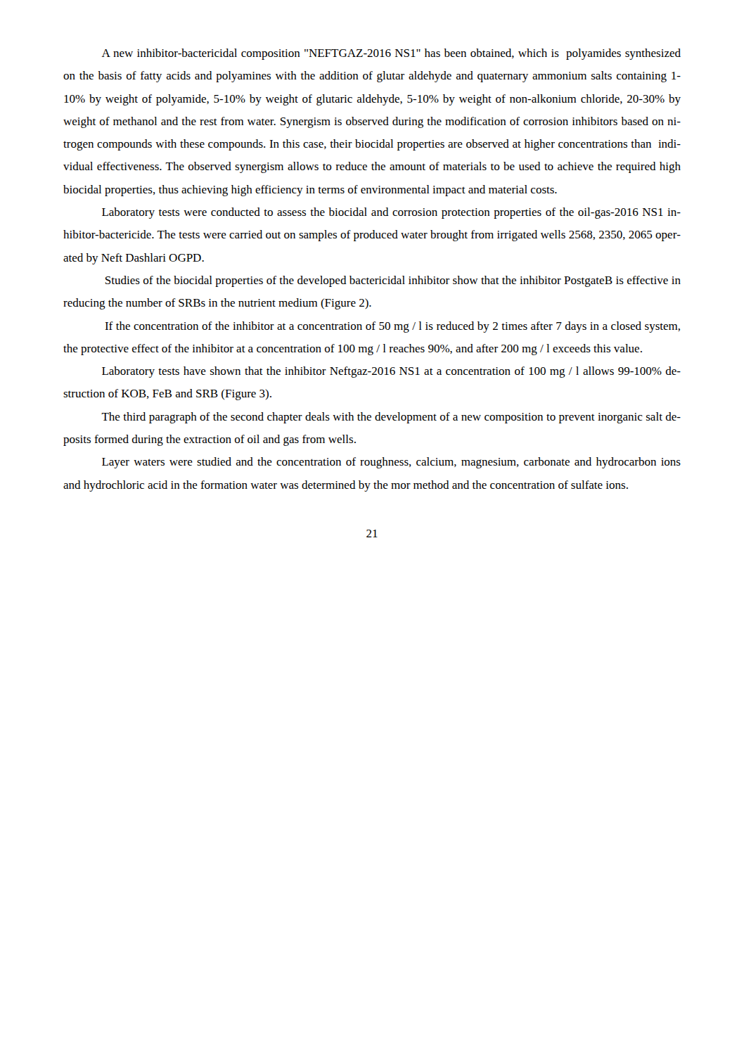A new inhibitor-bactericidal composition "NEFTGAZ-2016 NS1" has been obtained, which is polyamides synthesized on the basis of fatty acids and polyamines with the addition of glutar aldehyde and quaternary ammonium salts containing 1-10% by weight of polyamide, 5-10% by weight of glutaric aldehyde, 5-10% by weight of non-alkonium chloride, 20-30% by weight of methanol and the rest from water. Synergism is observed during the modification of corrosion inhibitors based on nitrogen compounds with these compounds. In this case, their biocidal properties are observed at higher concentrations than individual effectiveness. The observed synergism allows to reduce the amount of materials to be used to achieve the required high biocidal properties, thus achieving high efficiency in terms of environmental impact and material costs.
Laboratory tests were conducted to assess the biocidal and corrosion protection properties of the oil-gas-2016 NS1 inhibitor-bactericide. The tests were carried out on samples of produced water brought from irrigated wells 2568, 2350, 2065 operated by Neft Dashlari OGPD.
Studies of the biocidal properties of the developed bactericidal inhibitor show that the inhibitor PostgateB is effective in reducing the number of SRBs in the nutrient medium (Figure 2).
If the concentration of the inhibitor at a concentration of 50 mg / l is reduced by 2 times after 7 days in a closed system, the protective effect of the inhibitor at a concentration of 100 mg / l reaches 90%, and after 200 mg / l exceeds this value.
Laboratory tests have shown that the inhibitor Neftgaz-2016 NS1 at a concentration of 100 mg / l allows 99-100% destruction of KOB, FeB and SRB (Figure 3).
The third paragraph of the second chapter deals with the development of a new composition to prevent inorganic salt deposits formed during the extraction of oil and gas from wells.
Layer waters were studied and the concentration of roughness, calcium, magnesium, carbonate and hydrocarbon ions and hydrochloric acid in the formation water was determined by the mor method and the concentration of sulfate ions.
21